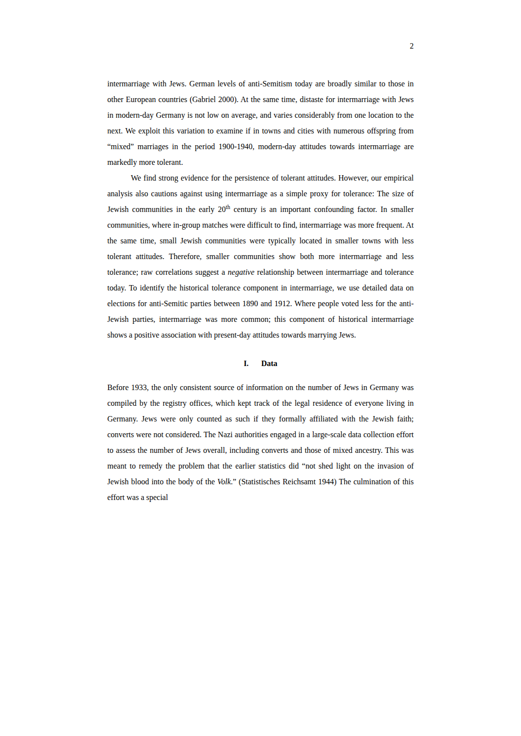2
intermarriage with Jews. German levels of anti-Semitism today are broadly similar to those in other European countries (Gabriel 2000). At the same time, distaste for intermarriage with Jews in modern-day Germany is not low on average, and varies considerably from one location to the next. We exploit this variation to examine if in towns and cities with numerous offspring from “mixed” marriages in the period 1900-1940, modern-day attitudes towards intermarriage are markedly more tolerant.
We find strong evidence for the persistence of tolerant attitudes. However, our empirical analysis also cautions against using intermarriage as a simple proxy for tolerance: The size of Jewish communities in the early 20th century is an important confounding factor. In smaller communities, where in-group matches were difficult to find, intermarriage was more frequent. At the same time, small Jewish communities were typically located in smaller towns with less tolerant attitudes. Therefore, smaller communities show both more intermarriage and less tolerance; raw correlations suggest a negative relationship between intermarriage and tolerance today. To identify the historical tolerance component in intermarriage, we use detailed data on elections for anti-Semitic parties between 1890 and 1912. Where people voted less for the anti-Jewish parties, intermarriage was more common; this component of historical intermarriage shows a positive association with present-day attitudes towards marrying Jews.
I. Data
Before 1933, the only consistent source of information on the number of Jews in Germany was compiled by the registry offices, which kept track of the legal residence of everyone living in Germany. Jews were only counted as such if they formally affiliated with the Jewish faith; converts were not considered. The Nazi authorities engaged in a large-scale data collection effort to assess the number of Jews overall, including converts and those of mixed ancestry. This was meant to remedy the problem that the earlier statistics did “not shed light on the invasion of Jewish blood into the body of the Volk.” (Statistisches Reichsamt 1944) The culmination of this effort was a special